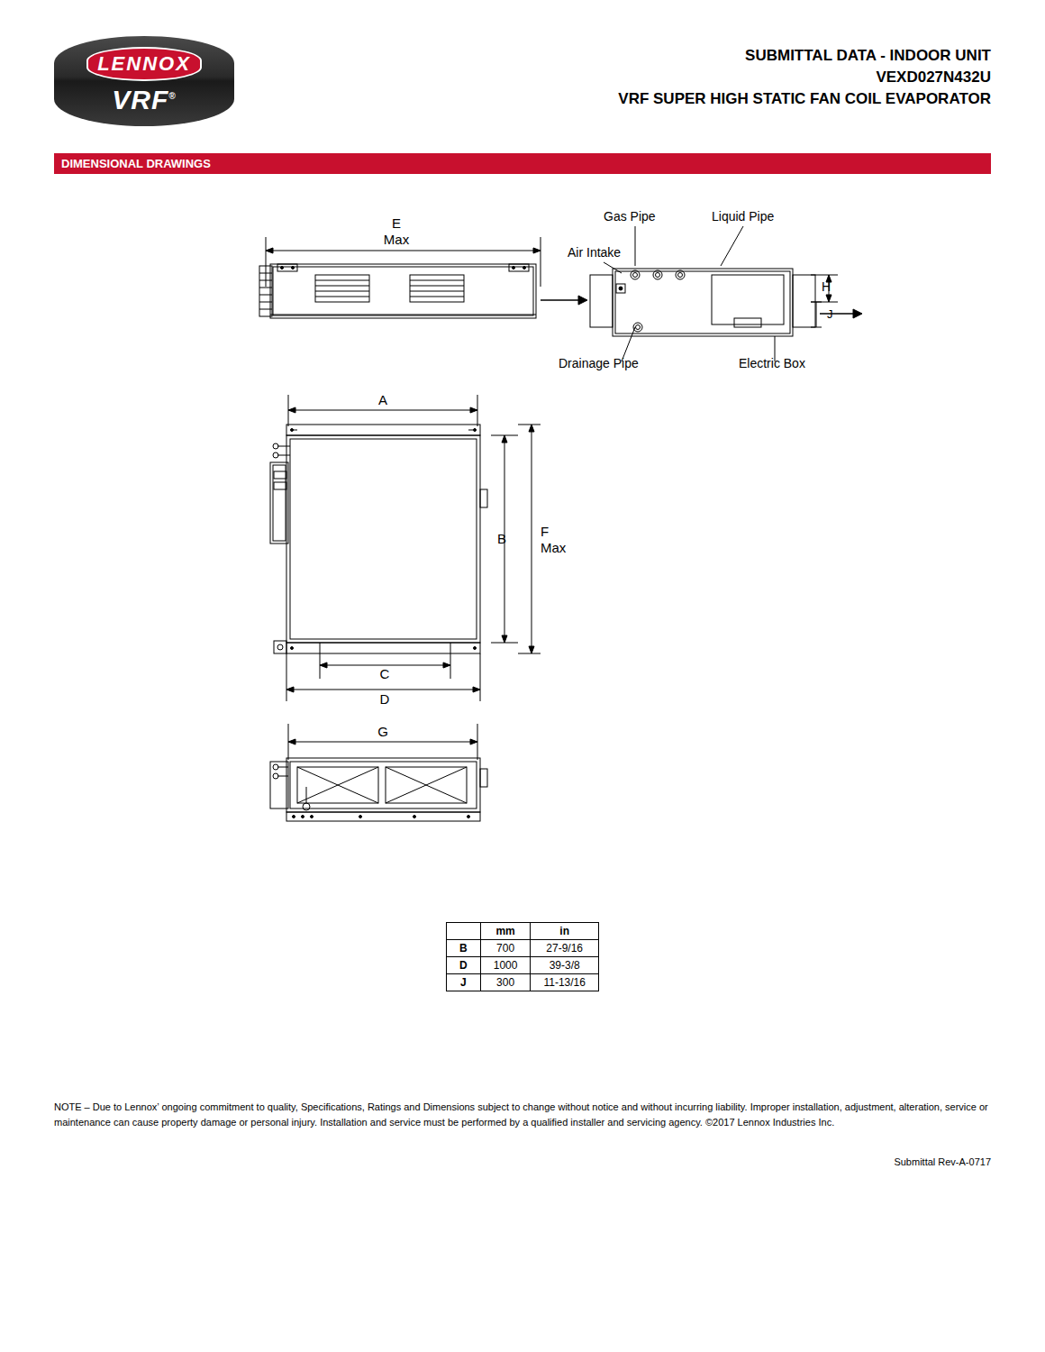LENNOX
VRF®
SUBMITTAL DATA - INDOOR UNIT
VEXD027N432U
VRF SUPER HIGH STATIC FAN COIL EVAPORATOR
DIMENSIONAL DRAWINGS
E Max Gas Pipe Liquid Pipe Air Intake Drainage Pipe Electric Box H J A B F Max C D G
| | mm | in |
| --- | --- | --- |
| B | 700 | 27-9/16 |
| D | 1000 | 39-3/8 |
| J | 300 | 11-13/16 |
NOTE – Due to Lennox’ ongoing commitment to quality, Specifications, Ratings and Dimensions subject to change without notice and without incurring liability. Improper installation, adjustment, alteration, service or maintenance can cause property damage or personal injury. Installation and service must be performed by a qualified installer and servicing agency. ©2017 Lennox Industries Inc.
Submittal Rev-A-0717